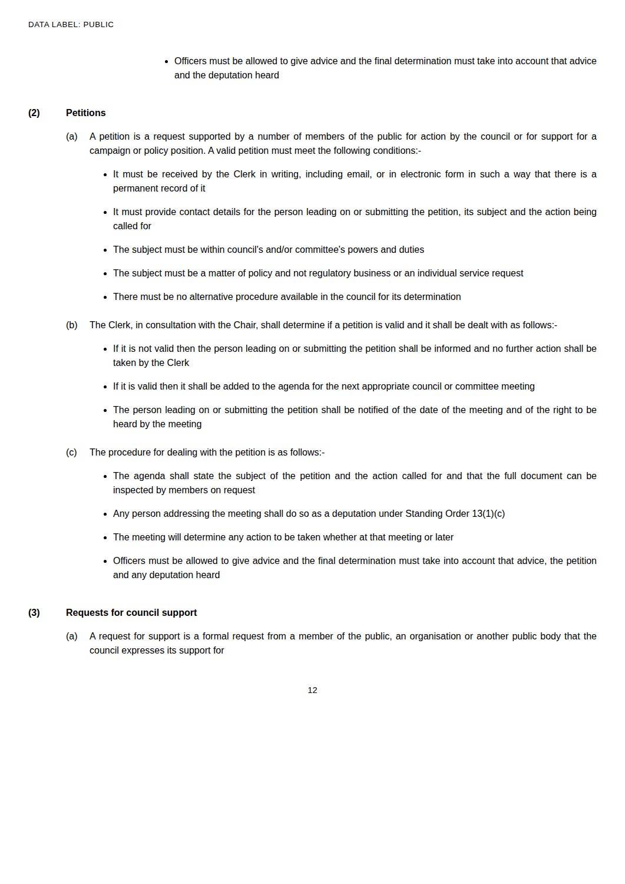DATA LABEL: PUBLIC
Officers must be allowed to give advice and the final determination must take into account that advice and the deputation heard
(2) Petitions
(a)
A petition is a request supported by a number of members of the public for action by the council or for support for a campaign or policy position. A valid petition must meet the following conditions:-
It must be received by the Clerk in writing, including email, or in electronic form in such a way that there is a permanent record of it
It must provide contact details for the person leading on or submitting the petition, its subject and the action being called for
The subject must be within council's and/or committee's powers and duties
The subject must be a matter of policy and not regulatory business or an individual service request
There must be no alternative procedure available in the council for its determination
(b)
The Clerk, in consultation with the Chair, shall determine if a petition is valid and it shall be dealt with as follows:-
If it is not valid then the person leading on or submitting the petition shall be informed and no further action shall be taken by the Clerk
If it is valid then it shall be added to the agenda for the next appropriate council or committee meeting
The person leading on or submitting the petition shall be notified of the date of the meeting and of the right to be heard by the meeting
(c)
The procedure for dealing with the petition is as follows:-
The agenda shall state the subject of the petition and the action called for and that the full document can be inspected by members on request
Any person addressing the meeting shall do so as a deputation under Standing Order 13(1)(c)
The meeting will determine any action to be taken whether at that meeting or later
Officers must be allowed to give advice and the final determination must take into account that advice, the petition and any deputation heard
(3) Requests for council support
(a)
A request for support is a formal request from a member of the public, an organisation or another public body that the council expresses its support for
12